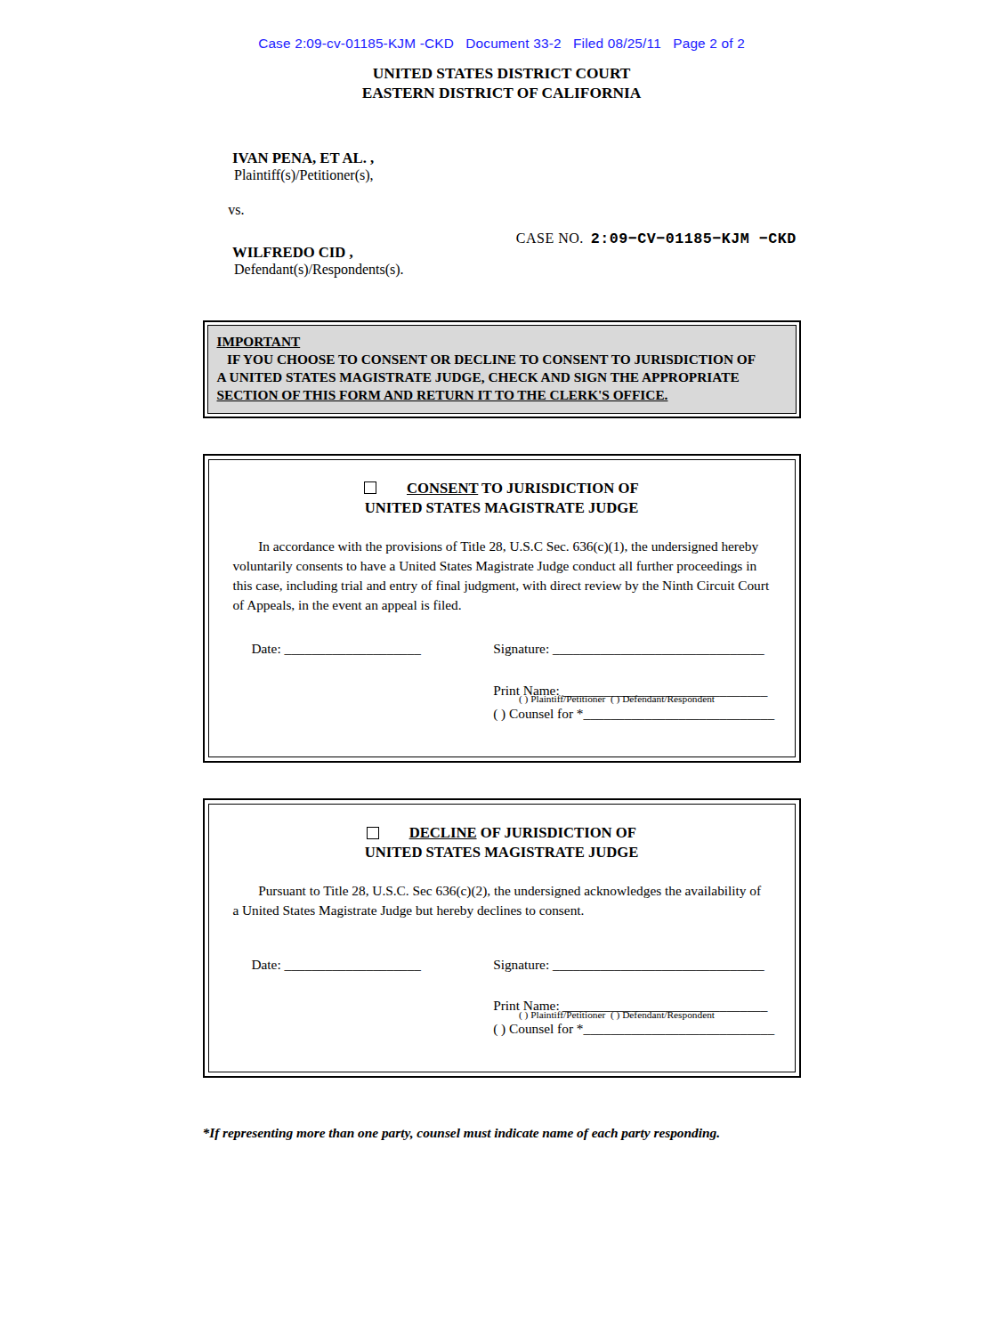Case 2:09-cv-01185-KJM -CKD Document 33-2 Filed 08/25/11 Page 2 of 2
UNITED STATES DISTRICT COURT
EASTERN DISTRICT OF CALIFORNIA
IVAN PENA, ET AL. ,
Plaintiff(s)/Petitioner(s),
vs.
CASE NO. 2:09−CV−01185−KJM −CKD
WILFREDO CID ,
Defendant(s)/Respondents(s).
IMPORTANT
IF YOU CHOOSE TO CONSENT OR DECLINE TO CONSENT TO JURISDICTION OF
A UNITED STATES MAGISTRATE JUDGE, CHECK AND SIGN THE APPROPRIATE
SECTION OF THIS FORM AND RETURN IT TO THE CLERK'S OFFICE.
CONSENT TO JURISDICTION OF
UNITED STATES MAGISTRATE JUDGE
In accordance with the provisions of Title 28, U.S.C Sec. 636(c)(1), the undersigned hereby voluntarily consents to have a United States Magistrate Judge conduct all further proceedings in this case, including trial and entry of final judgment, with direct review by the Ninth Circuit Court of Appeals, in the event an appeal is filed.
Date: ____________________
Signature: _______________________________
Print Name: ______________________________
( ) Plaintiff/Petitioner ( ) Defendant/Respondent
( ) Counsel for *____________________________
DECLINE OF JURISDICTION OF
UNITED STATES MAGISTRATE JUDGE
Pursuant to Title 28, U.S.C. Sec 636(c)(2), the undersigned acknowledges the availability of a United States Magistrate Judge but hereby declines to consent.
Date: ____________________
Signature: _______________________________
Print Name: ______________________________
( ) Plaintiff/Petitioner ( ) Defendant/Respondent
( ) Counsel for *____________________________
*If representing more than one party, counsel must indicate name of each party responding.